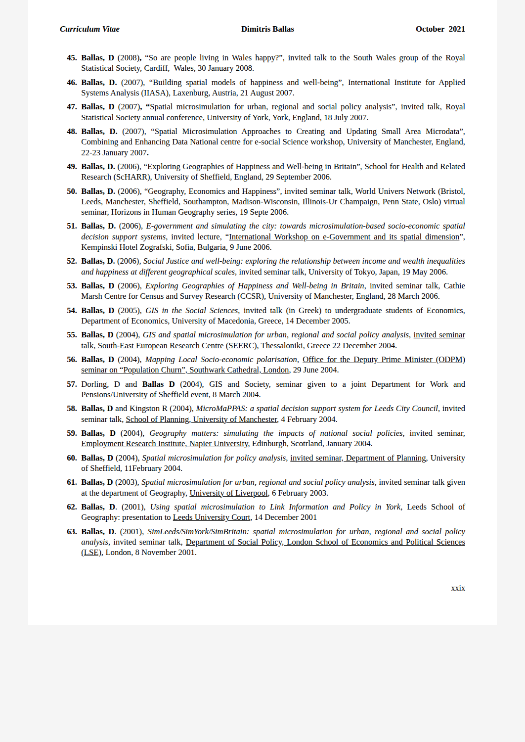Curriculum Vitae Dimitris Ballas October 2021
45. Ballas, D (2008), “So are people living in Wales happy?”, invited talk to the South Wales group of the Royal Statistical Society, Cardiff, Wales, 30 January 2008.
46. Ballas, D. (2007), “Building spatial models of happiness and well-being”, International Institute for Applied Systems Analysis (IIASA), Laxenburg, Austria, 21 August 2007.
47. Ballas, D (2007), “Spatial microsimulation for urban, regional and social policy analysis”, invited talk, Royal Statistical Society annual conference, University of York, York, England, 18 July 2007.
48. Ballas, D. (2007), “Spatial Microsimulation Approaches to Creating and Updating Small Area Microdata”, Combining and Enhancing Data National centre for e-social Science workshop, University of Manchester, England, 22-23 January 2007.
49. Ballas, D. (2006), “Exploring Geographies of Happiness and Well-being in Britain”, School for Health and Related Research (ScHARR), University of Sheffield, England, 29 September 2006.
50. Ballas, D. (2006), “Geography, Economics and Happiness”, invited seminar talk, World Univers Network (Bristol, Leeds, Manchester, Sheffield, Southampton, Madison-Wisconsin, Illinois-Ur Champaign, Penn State, Oslo) virtual seminar, Horizons in Human Geography series, 19 Septe 2006.
51. Ballas, D. (2006), E-government and simulating the city: towards microsimulation-based socio-economic spatial decision support systems, invited lecture, “International Workshop on e-Government and its spatial dimension”, Kempinski Hotel Zografski, Sofia, Bulgaria, 9 June 2006.
52. Ballas, D. (2006), Social Justice and well-being: exploring the relationship between income and wealth inequalities and happiness at different geographical scales, invited seminar talk, University of Tokyo, Japan, 19 May 2006.
53. Ballas, D (2006), Exploring Geographies of Happiness and Well-being in Britain, invited seminar talk, Cathie Marsh Centre for Census and Survey Research (CCSR), University of Manchester, England, 28 March 2006.
54. Ballas, D (2005), GIS in the Social Sciences, invited talk (in Greek) to undergraduate students of Economics, Department of Economics, University of Macedonia, Greece, 14 December 2005.
55. Ballas, D (2004), GIS and spatial microsimulation for urban, regional and social policy analysis, invited seminar talk, South-East European Research Centre (SEERC), Thessaloniki, Greece 22 December 2004.
56. Ballas, D (2004), Mapping Local Socio-economic polarisation, Office for the Deputy Prime Minister (ODPM) seminar on “Population Churn”, Southwark Cathedral, London, 29 June 2004.
57. Dorling, D and Ballas D (2004), GIS and Society, seminar given to a joint Department for Work and Pensions/University of Sheffield event, 8 March 2004.
58. Ballas, D and Kingston R (2004), MicroMaPPAS: a spatial decision support system for Leeds City Council, invited seminar talk, School of Planning, University of Manchester, 4 February 2004.
59. Ballas, D (2004), Geography matters: simulating the impacts of national social policies, invited seminar, Employment Research Institute, Napier University, Edinburgh, Scotrland, January 2004.
60. Ballas, D (2004), Spatial microsimulation for policy analysis, invited seminar, Department of Planning, University of Sheffield, 11February 2004.
61. Ballas, D (2003), Spatial microsimulation for urban, regional and social policy analysis, invited seminar talk given at the department of Geography, University of Liverpool, 6 February 2003.
62. Ballas, D. (2001), Using spatial microsimulation to Link Information and Policy in York, Leeds School of Geography: presentation to Leeds University Court, 14 December 2001
63. Ballas, D. (2001), SimLeeds/SimYork/SimBritain: spatial microsimulation for urban, regional and social policy analysis, invited seminar talk, Department of Social Policy, London School of Economics and Political Sciences (LSE), London, 8 November 2001.
xxix